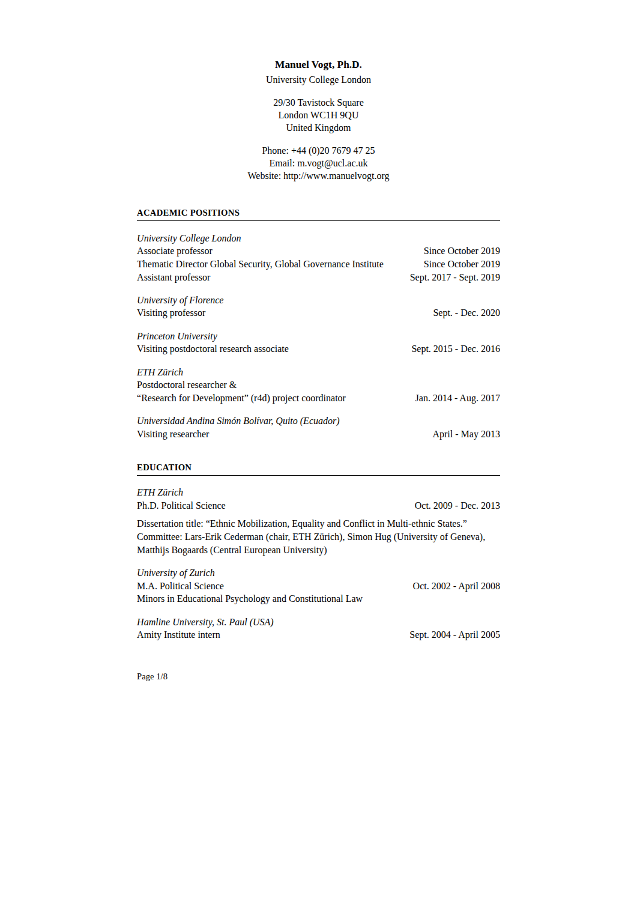Manuel Vogt, Ph.D.
University College London
29/30 Tavistock Square
London WC1H 9QU
United Kingdom
Phone: +44 (0)20 7679 47 25
Email: m.vogt@ucl.ac.uk
Website: http://www.manuelvogt.org
Academic Positions
University College London
Associate professor Since October 2019
Thematic Director Global Security, Global Governance Institute Since October 2019
Assistant professor Sept. 2017 - Sept. 2019
University of Florence
Visiting professor Sept. - Dec. 2020
Princeton University
Visiting postdoctoral research associate Sept. 2015 - Dec. 2016
ETH Zürich
Postdoctoral researcher &
“Research for Development” (r4d) project coordinator Jan. 2014 - Aug. 2017
Universidad Andina Simón Bolívar, Quito (Ecuador)
Visiting researcher April - May 2013
Education
ETH Zürich
Ph.D. Political Science Oct. 2009 - Dec. 2013
Dissertation title: “Ethnic Mobilization, Equality and Conflict in Multi-ethnic States.” Committee: Lars-Erik Cederman (chair, ETH Zürich), Simon Hug (University of Geneva), Matthijs Bogaards (Central European University)
University of Zurich
M.A. Political Science Oct. 2002 - April 2008
Minors in Educational Psychology and Constitutional Law
Hamline University, St. Paul (USA)
Amity Institute intern Sept. 2004 - April 2005
Page 1/8